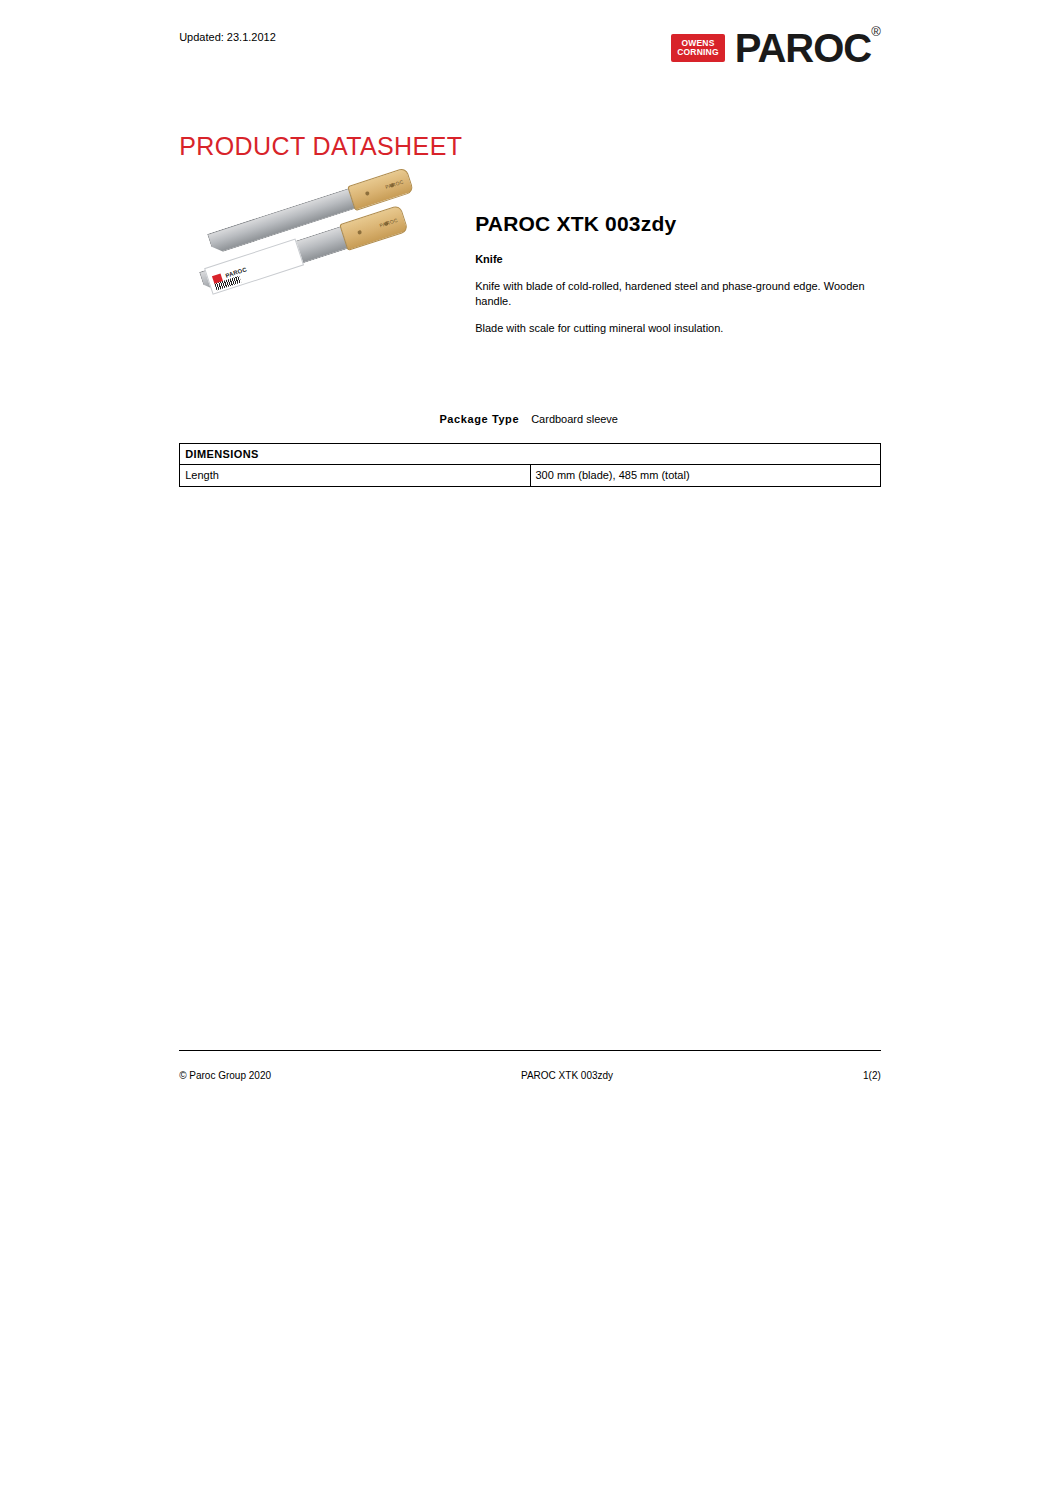Updated: 23.1.2012
OWENS CORNING
PAROC®
PRODUCT DATASHEET
PAROC
PAROC
PAROC
PAROC XTK 003zdy
Knife
Knife with blade of cold-rolled, hardened steel and phase-ground edge. Wooden handle.
Blade with scale for cutting mineral wool insulation.
Package Type
Cardboard sleeve
| DIMENSIONS |
| --- |
| Length | 300 mm (blade), 485 mm (total) |
© Paroc Group 2020
PAROC XTK 003zdy
1(2)